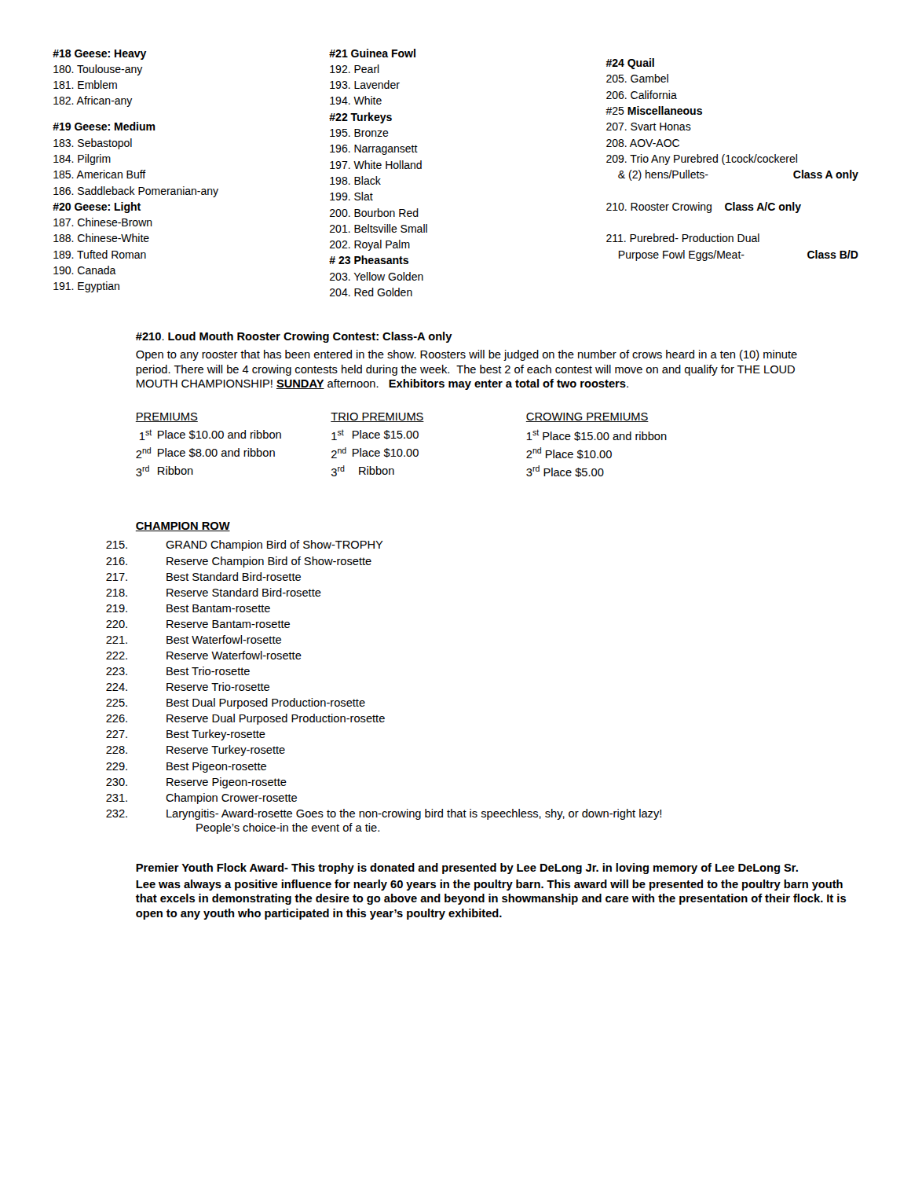#18 Geese: Heavy
180. Toulouse-any
181. Emblem
182. African-any
#19 Geese: Medium
183. Sebastopol
184. Pilgrim
185. American Buff
186. Saddleback Pomeranian-any
#20 Geese: Light
187. Chinese-Brown
188. Chinese-White
189. Tufted Roman
190. Canada
191. Egyptian
#21 Guinea Fowl
192. Pearl
193. Lavender
194. White
#22 Turkeys
195. Bronze
196. Narragansett
197. White Holland
198. Black
199. Slat
200. Bourbon Red
201. Beltsville Small
202. Royal Palm
# 23 Pheasants
203. Yellow Golden
204. Red Golden
#24 Quail
205. Gambel
206. California
#25 Miscellaneous
207. Svart Honas
208. AOV-AOC
209. Trio Any Purebred (1cock/cockerel
& (2) hens/Pullets-Class A only
210. Rooster Crowing Class A/C only
211. Purebred- Production Dual
Purpose Fowl Eggs/Meat-Class B/D
#210. Loud Mouth Rooster Crowing Contest: Class-A only
Open to any rooster that has been entered in the show. Roosters will be judged on the number of crows heard in a ten (10) minute period. There will be 4 crowing contests held during the week. The best 2 of each contest will move on and qualify for THE LOUD MOUTH CHAMPIONSHIP! SUNDAY afternoon. Exhibitors may enter a total of two roosters.
PREMIUMS
| 1 st | Place $10.00 and ribbon |
| 2 nd | Place $8.00 and ribbon |
| 3 rd | Ribbon |
TRIO PREMIUMS
| 1 st | Place $15.00 |
| 2 nd | Place $10.00 |
| 3 rd | Ribbon |
CROWING PREMIUMS
| 1 st Place $15.00 and ribbon |
| 2 nd Place $10.00 |
| 3 rd Place $5.00 |
CHAMPION ROW
215. GRAND Champion Bird of Show-TROPHY
216. Reserve Champion Bird of Show-rosette
217. Best Standard Bird-rosette
218. Reserve Standard Bird-rosette
219. Best Bantam-rosette
220. Reserve Bantam-rosette
221. Best Waterfowl-rosette
222. Reserve Waterfowl-rosette
223. Best Trio-rosette
224. Reserve Trio-rosette
225. Best Dual Purposed Production-rosette
226. Reserve Dual Purposed Production-rosette
227. Best Turkey-rosette
228. Reserve Turkey-rosette
229. Best Pigeon-rosette
230. Reserve Pigeon-rosette
231. Champion Crower-rosette
232. Laryngitis- Award-rosette Goes to the non-crowing bird that is speechless, shy, or down-right lazy! People’s choice-in the event of a tie.
Premier Youth Flock Award- This trophy is donated and presented by Lee DeLong Jr. in loving memory of Lee DeLong Sr.
Lee was always a positive influence for nearly 60 years in the poultry barn. This award will be presented to the poultry barn youth that excels in demonstrating the desire to go above and beyond in showmanship and care with the presentation of their flock. It is open to any youth who participated in this year’s poultry exhibited.